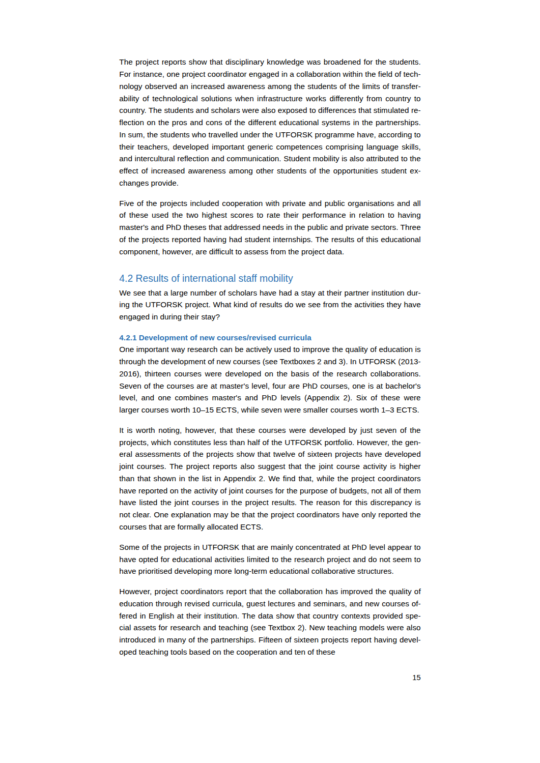The project reports show that disciplinary knowledge was broadened for the students. For instance, one project coordinator engaged in a collaboration within the field of technology observed an increased awareness among the students of the limits of transferability of technological solutions when infrastructure works differently from country to country. The students and scholars were also exposed to differences that stimulated reflection on the pros and cons of the different educational systems in the partnerships. In sum, the students who travelled under the UTFORSK programme have, according to their teachers, developed important generic competences comprising language skills, and intercultural reflection and communication. Student mobility is also attributed to the effect of increased awareness among other students of the opportunities student exchanges provide.
Five of the projects included cooperation with private and public organisations and all of these used the two highest scores to rate their performance in relation to having master's and PhD theses that addressed needs in the public and private sectors. Three of the projects reported having had student internships. The results of this educational component, however, are difficult to assess from the project data.
4.2 Results of international staff mobility
We see that a large number of scholars have had a stay at their partner institution during the UTFORSK project. What kind of results do we see from the activities they have engaged in during their stay?
4.2.1 Development of new courses/revised curricula
One important way research can be actively used to improve the quality of education is through the development of new courses (see Textboxes 2 and 3). In UTFORSK (2013-2016), thirteen courses were developed on the basis of the research collaborations. Seven of the courses are at master's level, four are PhD courses, one is at bachelor's level, and one combines master's and PhD levels (Appendix 2). Six of these were larger courses worth 10–15 ECTS, while seven were smaller courses worth 1–3 ECTS.
It is worth noting, however, that these courses were developed by just seven of the projects, which constitutes less than half of the UTFORSK portfolio. However, the general assessments of the projects show that twelve of sixteen projects have developed joint courses. The project reports also suggest that the joint course activity is higher than that shown in the list in Appendix 2. We find that, while the project coordinators have reported on the activity of joint courses for the purpose of budgets, not all of them have listed the joint courses in the project results. The reason for this discrepancy is not clear. One explanation may be that the project coordinators have only reported the courses that are formally allocated ECTS.
Some of the projects in UTFORSK that are mainly concentrated at PhD level appear to have opted for educational activities limited to the research project and do not seem to have prioritised developing more long-term educational collaborative structures.
However, project coordinators report that the collaboration has improved the quality of education through revised curricula, guest lectures and seminars, and new courses offered in English at their institution. The data show that country contexts provided special assets for research and teaching (see Textbox 2). New teaching models were also introduced in many of the partnerships. Fifteen of sixteen projects report having developed teaching tools based on the cooperation and ten of these
15